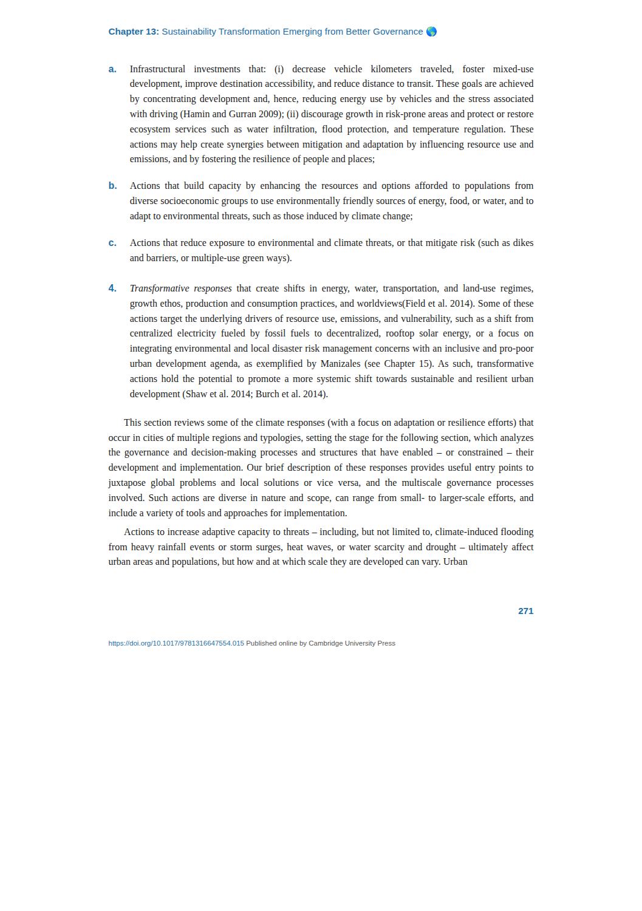Chapter 13: Sustainability Transformation Emerging from Better Governance 🌎
a. Infrastructural investments that: (i) decrease vehicle kilometers traveled, foster mixed-use development, improve destination accessibility, and reduce distance to transit. These goals are achieved by concentrating development and, hence, reducing energy use by vehicles and the stress associated with driving (Hamin and Gurran 2009); (ii) discourage growth in risk-prone areas and protect or restore ecosystem services such as water infiltration, flood protection, and temperature regulation. These actions may help create synergies between mitigation and adaptation by influencing resource use and emissions, and by fostering the resilience of people and places;
b. Actions that build capacity by enhancing the resources and options afforded to populations from diverse socioeconomic groups to use environmentally friendly sources of energy, food, or water, and to adapt to environmental threats, such as those induced by climate change;
c. Actions that reduce exposure to environmental and climate threats, or that mitigate risk (such as dikes and barriers, or multiple-use green ways).
4. Transformative responses that create shifts in energy, water, transportation, and land-use regimes, growth ethos, production and consumption practices, and worldviews(Field et al. 2014). Some of these actions target the underlying drivers of resource use, emissions, and vulnerability, such as a shift from centralized electricity fueled by fossil fuels to decentralized, rooftop solar energy, or a focus on integrating environmental and local disaster risk management concerns with an inclusive and pro-poor urban development agenda, as exemplified by Manizales (see Chapter 15). As such, transformative actions hold the potential to promote a more systemic shift towards sustainable and resilient urban development (Shaw et al. 2014; Burch et al. 2014).
This section reviews some of the climate responses (with a focus on adaptation or resilience efforts) that occur in cities of multiple regions and typologies, setting the stage for the following section, which analyzes the governance and decision-making processes and structures that have enabled – or constrained – their development and implementation. Our brief description of these responses provides useful entry points to juxtapose global problems and local solutions or vice versa, and the multiscale governance processes involved. Such actions are diverse in nature and scope, can range from small- to larger-scale efforts, and include a variety of tools and approaches for implementation.
Actions to increase adaptive capacity to threats – including, but not limited to, climate-induced flooding from heavy rainfall events or storm surges, heat waves, or water scarcity and drought – ultimately affect urban areas and populations, but how and at which scale they are developed can vary. Urban
271
https://doi.org/10.1017/9781316647554.015 Published online by Cambridge University Press